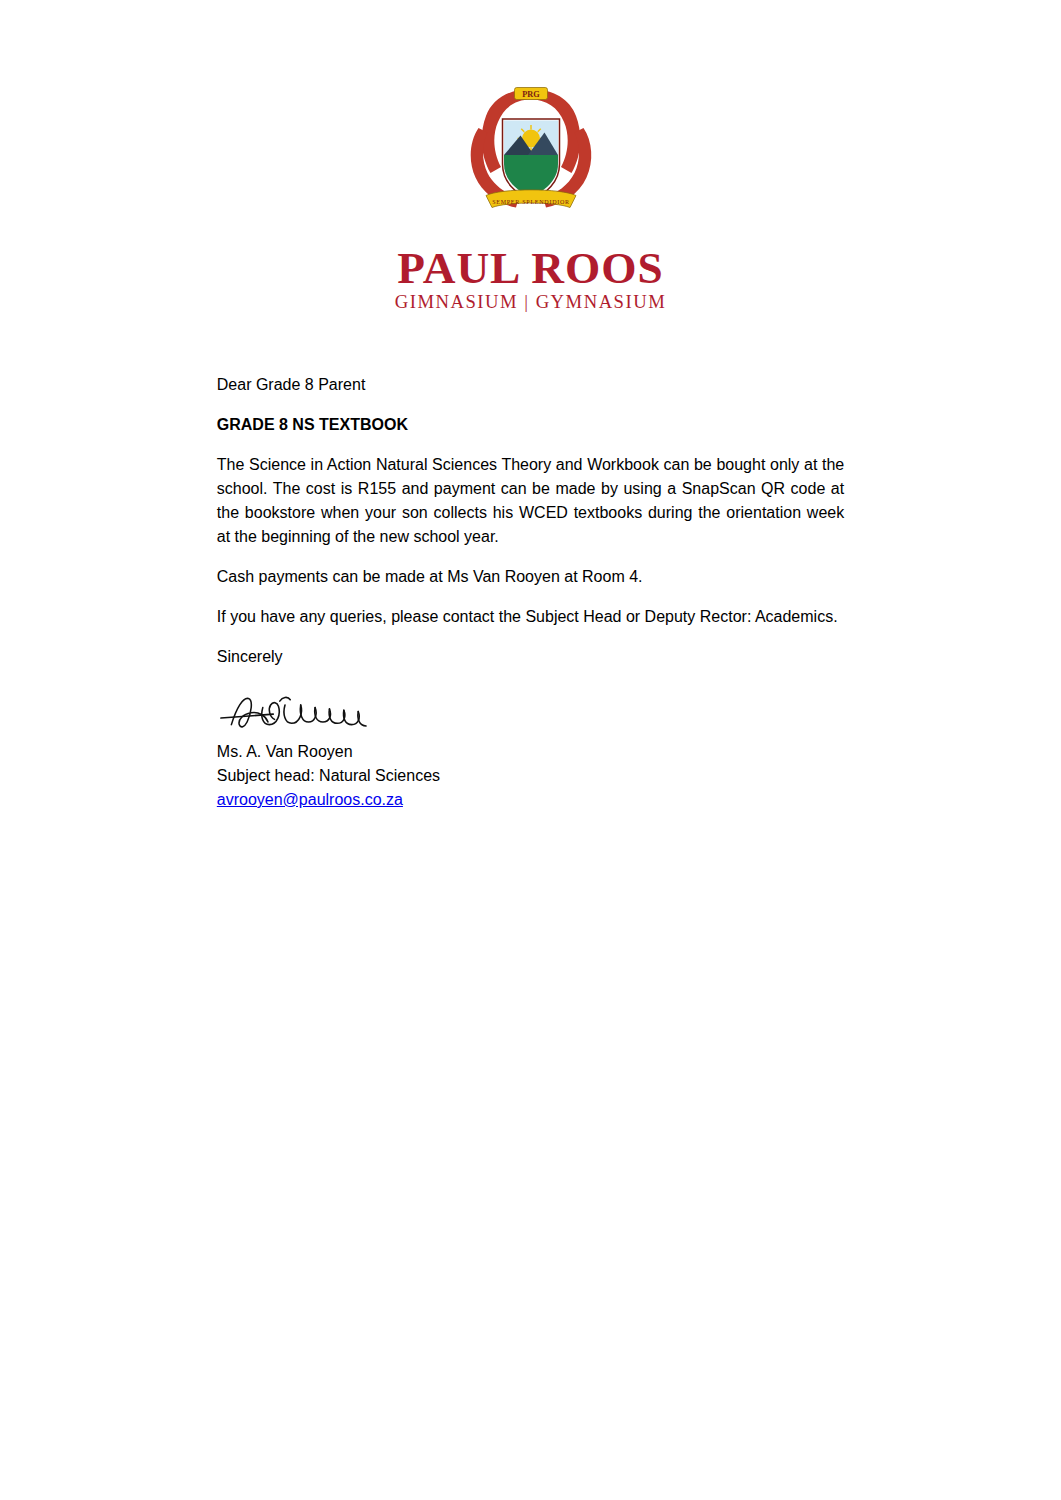Paul Roos Gimnasium crest PRG SEMPER SPLENDIDIOR
PAUL ROOS
GIMNASIUM | GYMNASIUM
Dear Grade 8 Parent
GRADE 8 NS TEXTBOOK
The Science in Action Natural Sciences Theory and Workbook can be bought only at the school. The cost is R155 and payment can be made by using a SnapScan QR code at the bookstore when your son collects his WCED textbooks during the orientation week at the beginning of the new school year.
Cash payments can be made at Ms Van Rooyen at Room 4.
If you have any queries, please contact the Subject Head or Deputy Rector: Academics.
Sincerely
Signature
Ms. A. Van Rooyen
Subject head: Natural Sciences
avrooyen@paulroos.co.za